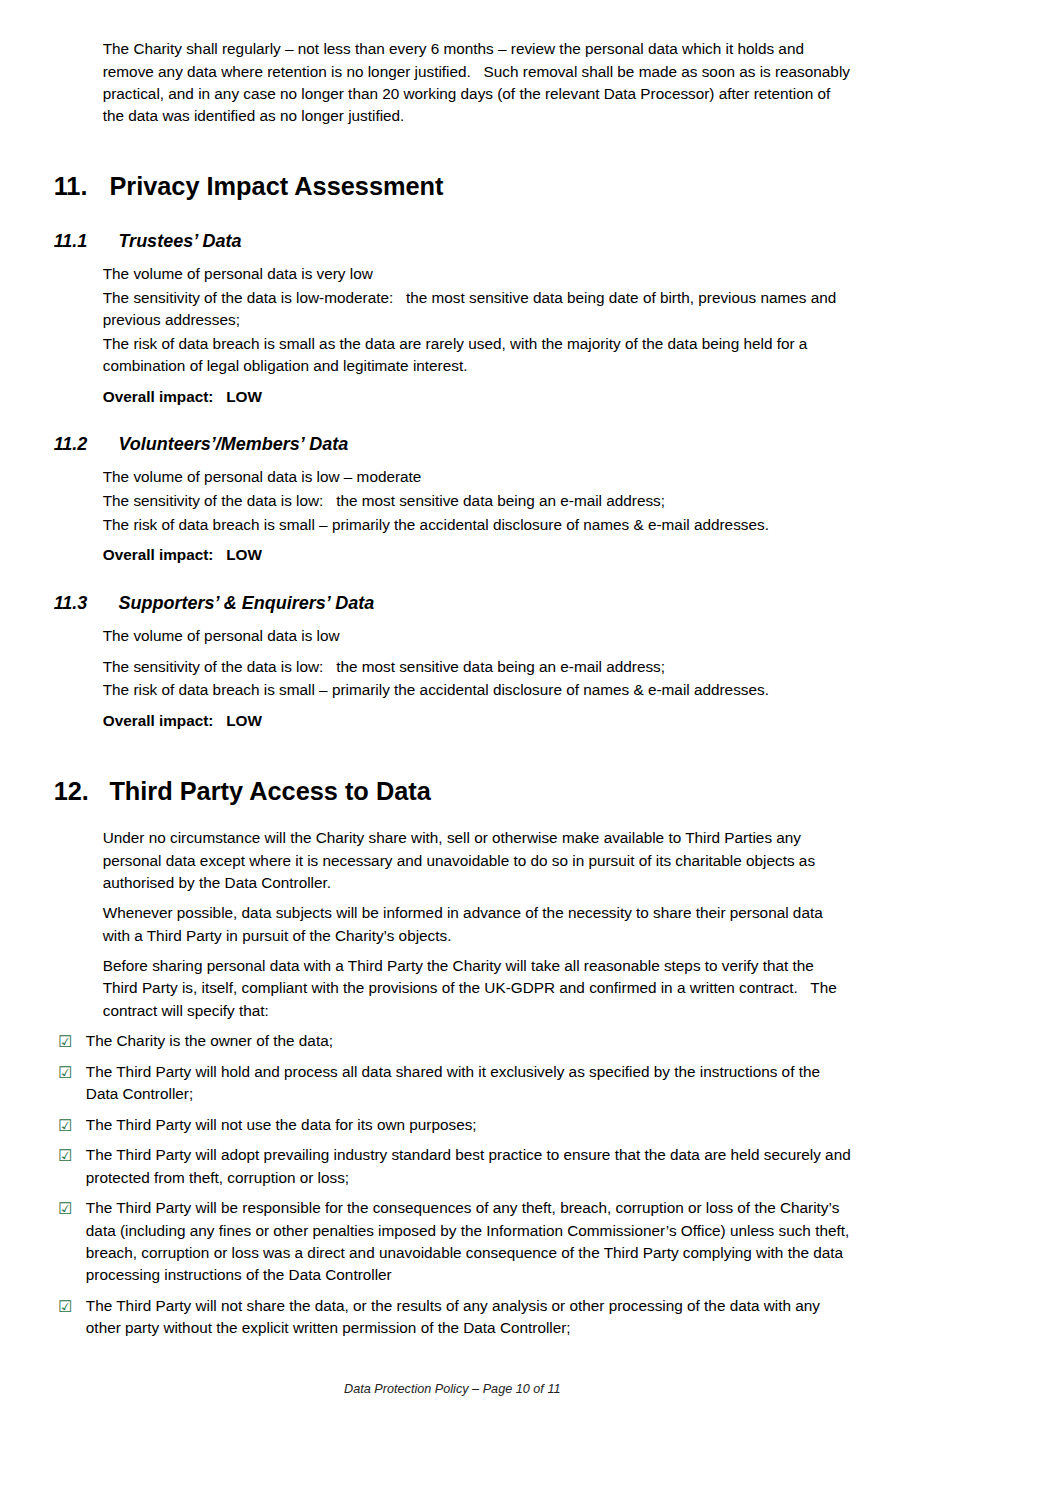The Charity shall regularly – not less than every 6 months – review the personal data which it holds and remove any data where retention is no longer justified. Such removal shall be made as soon as is reasonably practical, and in any case no longer than 20 working days (of the relevant Data Processor) after retention of the data was identified as no longer justified.
11. Privacy Impact Assessment
11.1 Trustees’ Data
The volume of personal data is very low
The sensitivity of the data is low-moderate: the most sensitive data being date of birth, previous names and previous addresses;
The risk of data breach is small as the data are rarely used, with the majority of the data being held for a combination of legal obligation and legitimate interest.
Overall impact: LOW
11.2 Volunteers’/Members’ Data
The volume of personal data is low – moderate
The sensitivity of the data is low: the most sensitive data being an e-mail address;
The risk of data breach is small – primarily the accidental disclosure of names & e-mail addresses.
Overall impact: LOW
11.3 Supporters’ & Enquirers’ Data
The volume of personal data is low
The sensitivity of the data is low: the most sensitive data being an e-mail address;
The risk of data breach is small – primarily the accidental disclosure of names & e-mail addresses.
Overall impact: LOW
12. Third Party Access to Data
Under no circumstance will the Charity share with, sell or otherwise make available to Third Parties any personal data except where it is necessary and unavoidable to do so in pursuit of its charitable objects as authorised by the Data Controller.
Whenever possible, data subjects will be informed in advance of the necessity to share their personal data with a Third Party in pursuit of the Charity’s objects.
Before sharing personal data with a Third Party the Charity will take all reasonable steps to verify that the Third Party is, itself, compliant with the provisions of the UK-GDPR and confirmed in a written contract. The contract will specify that:
The Charity is the owner of the data;
The Third Party will hold and process all data shared with it exclusively as specified by the instructions of the Data Controller;
The Third Party will not use the data for its own purposes;
The Third Party will adopt prevailing industry standard best practice to ensure that the data are held securely and protected from theft, corruption or loss;
The Third Party will be responsible for the consequences of any theft, breach, corruption or loss of the Charity’s data (including any fines or other penalties imposed by the Information Commissioner’s Office) unless such theft, breach, corruption or loss was a direct and unavoidable consequence of the Third Party complying with the data processing instructions of the Data Controller
The Third Party will not share the data, or the results of any analysis or other processing of the data with any other party without the explicit written permission of the Data Controller;
Data Protection Policy – Page 10 of 11